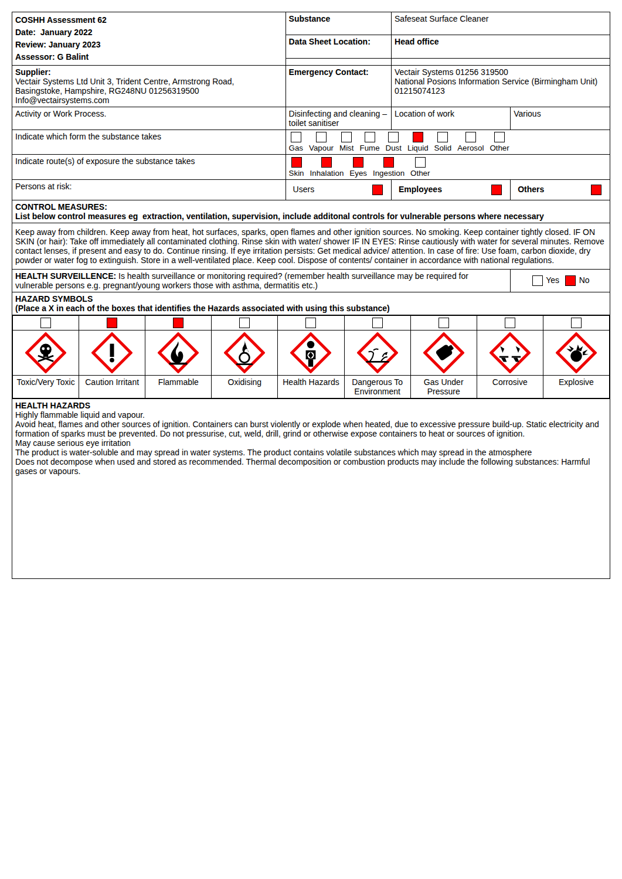| COSHH Assessment 62 Date: January 2022 Review: January 2023 Assessor: G Balint | Substance | Safeseat Surface Cleaner |
| Data Sheet Location: | Head office |
| Supplier: Vectair Systems Ltd Unit 3, Trident Centre, Armstrong Road, Basingstoke, Hampshire, RG248NU 01256319500 Info@vectairsystems.com | Emergency Contact: | Vectair Systems 01256 319500 National Posions Information Service (Birmingham Unit) 01215074123 |
| Activity or Work Process. | Disinfecting and cleaning – toilet sanitiser | Location of work | Various |
| Indicate which form the substance takes | Gas Vapour Mist Fume Dust Liquid Solid Aerosol Other |
| Indicate route(s) of exposure the substance takes | Skin Inhalation Eyes Ingestion Other |
| Persons at risk: | / Users / / | / Employees / / | / Others / / |
| CONTROL MEASURES: List below control measures eg extraction, ventilation, supervision, include additonal controls for vulnerable persons where necessary |
| Keep away from children. Keep away from heat, hot surfaces, sparks, open flames and other ignition sources. No smoking. Keep container tightly closed. IF ON SKIN (or hair): Take off immediately all contaminated clothing. Rinse skin with water/ shower IF IN EYES: Rinse cautiously with water for several minutes. Remove contact lenses, if present and easy to do. Continue rinsing. If eye irritation persists: Get medical advice/ attention. In case of fire: Use foam, carbon dioxide, dry powder or water fog to extinguish. Store in a well-ventilated place. Keep cool. Dispose of contents/ container in accordance with national regulations. |
| HEALTH SURVEILLENCE: Is health surveillance or monitoring required? (remember health surveillance may be required for vulnerable persons e.g. pregnant/young workers those with asthma, dermatitis etc.) | Yes No |
| HAZARD SYMBOLS (Place a X in each of the boxes that identifies the Hazards associated with using this substance) |
| / Toxic/Very Toxic / Caution Irritant / Flammable / Oxidising / Health Hazards / Dangerous To Environment / Gas Under Pressure / Corrosive / Explosive / |
| HEALTH HAZARDS Highly flammable liquid and vapour. Avoid heat, flames and other sources of ignition. Containers can burst violently or explode when heated, due to excessive pressure build-up. Static electricity and formation of sparks must be prevented. Do not pressurise, cut, weld, drill, grind or otherwise expose containers to heat or sources of ignition. May cause serious eye irritation The product is water-soluble and may spread in water systems. The product contains volatile substances which may spread in the atmosphere Does not decompose when used and stored as recommended. Thermal decomposition or combustion products may include the following substances: Harmful gases or vapours. |